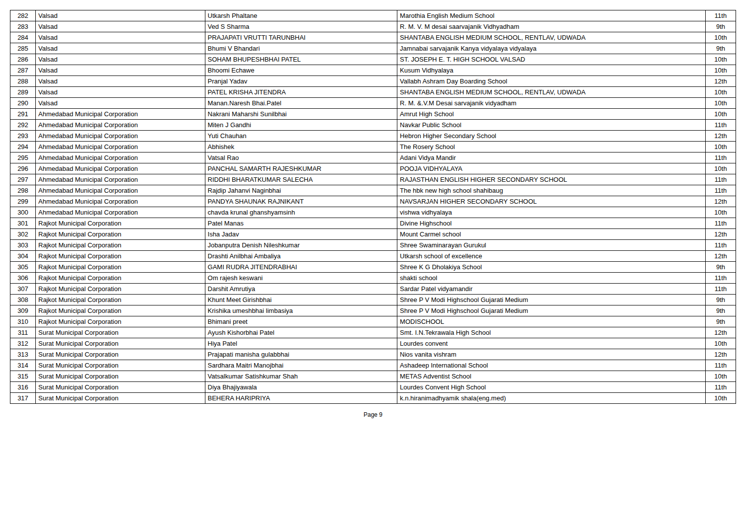| 282 | Valsad | Utkarsh Phaltane | Marothia English Medium School | 11th |
| 283 | Valsad | Ved S Sharma | R. M. V. M desai saarvajanik Vidhyadham | 9th |
| 284 | Valsad | PRAJAPATI VRUTTI TARUNBHAI | SHANTABA ENGLISH MEDIUM SCHOOL, RENTLAV, UDWADA | 10th |
| 285 | Valsad | Bhumi V Bhandari | Jamnabai sarvajanik Kanya vidyalaya vidyalaya | 9th |
| 286 | Valsad | SOHAM BHUPESHBHAI PATEL | ST. JOSEPH E. T. HIGH SCHOOL VALSAD | 10th |
| 287 | Valsad | Bhoomi Echawe | Kusum Vidhyalaya | 10th |
| 288 | Valsad | Pranjal Yadav | Vallabh Ashram Day Boarding School | 12th |
| 289 | Valsad | PATEL KRISHA JITENDRA | SHANTABA ENGLISH MEDIUM SCHOOL, RENTLAV, UDWADA | 10th |
| 290 | Valsad | Manan.Naresh Bhai.Patel | R. M. &.V.M Desai sarvajanik vidyadham | 10th |
| 291 | Ahmedabad Municipal Corporation | Nakrani Maharshi Sunilbhai | Amrut High School | 10th |
| 292 | Ahmedabad Municipal Corporation | Miten J Gandhi | Navkar Public School | 11th |
| 293 | Ahmedabad Municipal Corporation | Yuti Chauhan | Hebron Higher Secondary School | 12th |
| 294 | Ahmedabad Municipal Corporation | Abhishek | The Rosery School | 10th |
| 295 | Ahmedabad Municipal Corporation | Vatsal Rao | Adani Vidya Mandir | 11th |
| 296 | Ahmedabad Municipal Corporation | PANCHAL SAMARTH RAJESHKUMAR | POOJA VIDHYALAYA | 10th |
| 297 | Ahmedabad Municipal Corporation | RIDDHI BHARATKUMAR SALECHA | RAJASTHAN ENGLISH HIGHER SECONDARY SCHOOL | 11th |
| 298 | Ahmedabad Municipal Corporation | Rajdip Jahanvi Naginbhai | The hbk new high school shahibaug | 11th |
| 299 | Ahmedabad Municipal Corporation | PANDYA SHAUNAK RAJNIKANT | NAVSARJAN HIGHER SECONDARY SCHOOL | 12th |
| 300 | Ahmedabad Municipal Corporation | chavda krunal ghanshyamsinh | vishwa vidhyalaya | 10th |
| 301 | Rajkot Municipal Corporation | Patel Manas | Divine Highschool | 11th |
| 302 | Rajkot Municipal Corporation | Isha Jadav | Mount Carmel school | 12th |
| 303 | Rajkot Municipal Corporation | Jobanputra Denish Nileshkumar | Shree Swaminarayan Gurukul | 11th |
| 304 | Rajkot Municipal Corporation | Drashti Anilbhai Ambaliya | Utkarsh school of excellence | 12th |
| 305 | Rajkot Municipal Corporation | GAMI RUDRA JITENDRABHAI | Shree K G Dholakiya School | 9th |
| 306 | Rajkot Municipal Corporation | Om rajesh keswani | shakti school | 11th |
| 307 | Rajkot Municipal Corporation | Darshit Amrutiya | Sardar Patel vidyamandir | 11th |
| 308 | Rajkot Municipal Corporation | Khunt Meet Girishbhai | Shree P V Modi Highschool Gujarati Medium | 9th |
| 309 | Rajkot Municipal Corporation | Krishika umeshbhai limbasiya | Shree P V Modi Highschool Gujarati Medium | 9th |
| 310 | Rajkot Municipal Corporation | Bhimani preet | MODISCHOOL | 9th |
| 311 | Surat Municipal Corporation | Ayush Kishorbhai Patel | Smt. I.N.Tekrawala High School | 12th |
| 312 | Surat Municipal Corporation | Hiya Patel | Lourdes convent | 10th |
| 313 | Surat Municipal Corporation | Prajapati manisha gulabbhai | Nios vanita vishram | 12th |
| 314 | Surat Municipal Corporation | Sardhara Maitri Manojbhai | Ashadeep International School | 11th |
| 315 | Surat Municipal Corporation | Vatsalkumar Satishkumar Shah | METAS Adventist School | 10th |
| 316 | Surat Municipal Corporation | Diya Bhajiyawala | Lourdes Convent High School | 11th |
| 317 | Surat Municipal Corporation | BEHERA HARIPRIYA | k.n.hiranimadhyamik shala(eng.med) | 10th |
Page 9